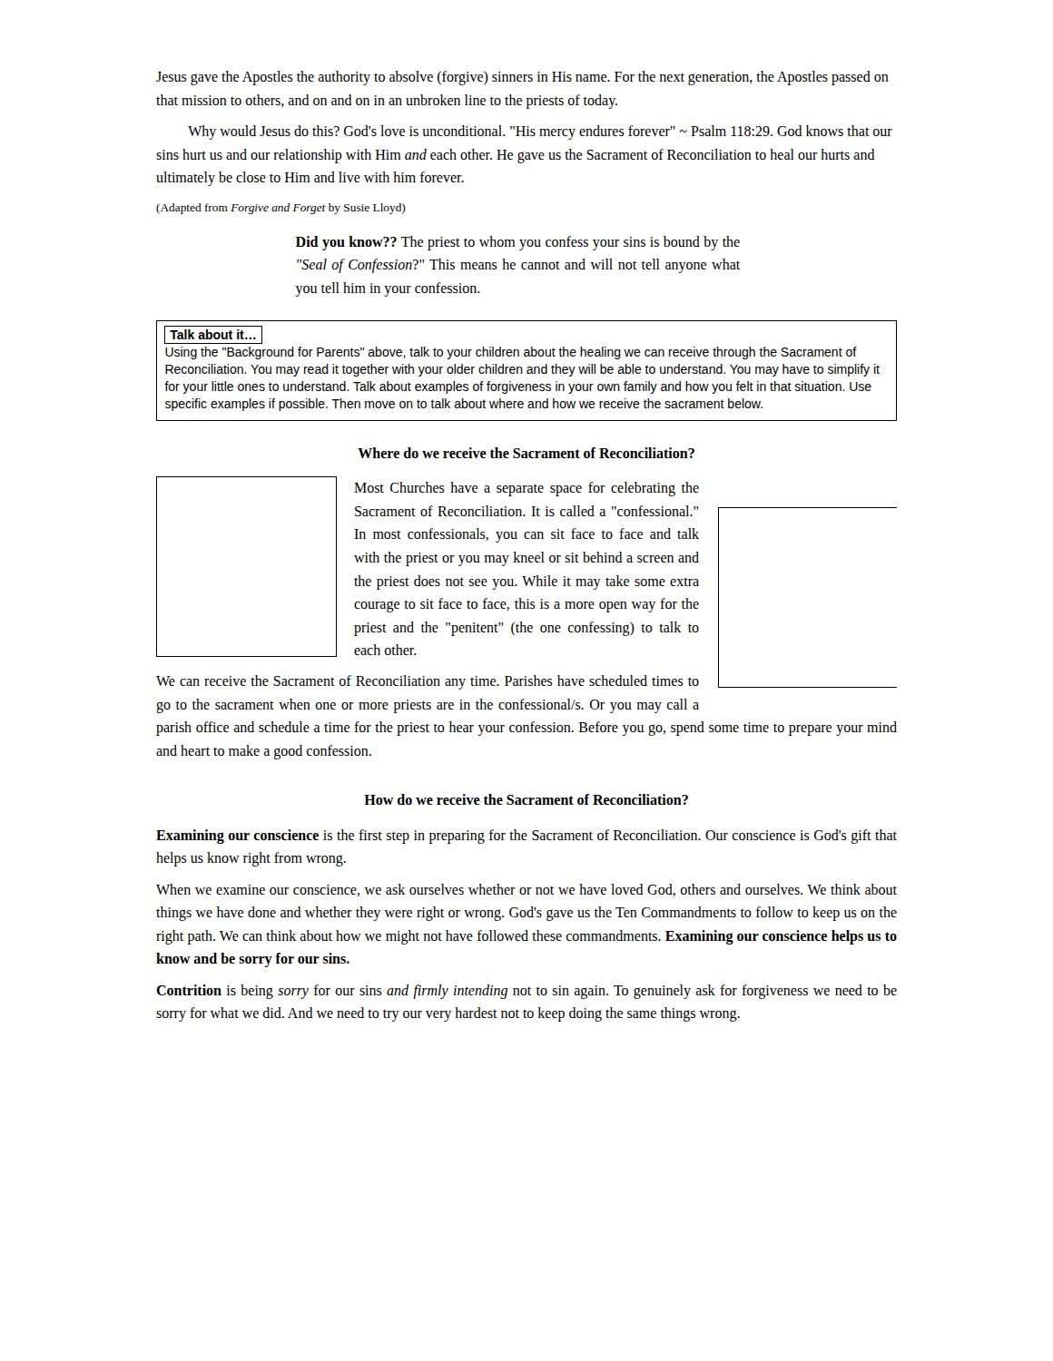Jesus gave the Apostles the authority to absolve (forgive) sinners in His name. For the next generation, the Apostles passed on that mission to others, and on and on in an unbroken line to the priests of today.
Why would Jesus do this? God's love is unconditional. "His mercy endures forever" ~ Psalm 118:29. God knows that our sins hurt us and our relationship with Him and each other. He gave us the Sacrament of Reconciliation to heal our hurts and ultimately be close to Him and live with him forever.
(Adapted from Forgive and Forget by Susie Lloyd)
Did you know?? The priest to whom you confess your sins is bound by the "Seal of Confession?" This means he cannot and will not tell anyone what you tell him in your confession.
Talk about it…
Using the "Background for Parents" above, talk to your children about the healing we can receive through the Sacrament of Reconciliation. You may read it together with your older children and they will be able to understand. You may have to simplify it for your little ones to understand. Talk about examples of forgiveness in your own family and how you felt in that situation. Use specific examples if possible. Then move on to talk about where and how we receive the sacrament below.
Where do we receive the Sacrament of Reconciliation?
Most Churches have a separate space for celebrating the Sacrament of Reconciliation. It is called a "confessional." In most confessionals, you can sit face to face and talk with the priest or you may kneel or sit behind a screen and the priest does not see you. While it may take some extra courage to sit face to face, this is a more open way for the priest and the "penitent" (the one confessing) to talk to each other.
We can receive the Sacrament of Reconciliation any time. Parishes have scheduled times to go to the sacrament when one or more priests are in the confessional/s. Or you may call a parish office and schedule a time for the priest to hear your confession. Before you go, spend some time to prepare your mind and heart to make a good confession.
How do we receive the Sacrament of Reconciliation?
Examining our conscience is the first step in preparing for the Sacrament of Reconciliation. Our conscience is God's gift that helps us know right from wrong.
When we examine our conscience, we ask ourselves whether or not we have loved God, others and ourselves. We think about things we have done and whether they were right or wrong. God's gave us the Ten Commandments to follow to keep us on the right path. We can think about how we might not have followed these commandments. Examining our conscience helps us to know and be sorry for our sins.
Contrition is being sorry for our sins and firmly intending not to sin again. To genuinely ask for forgiveness we need to be sorry for what we did. And we need to try our very hardest not to keep doing the same things wrong.